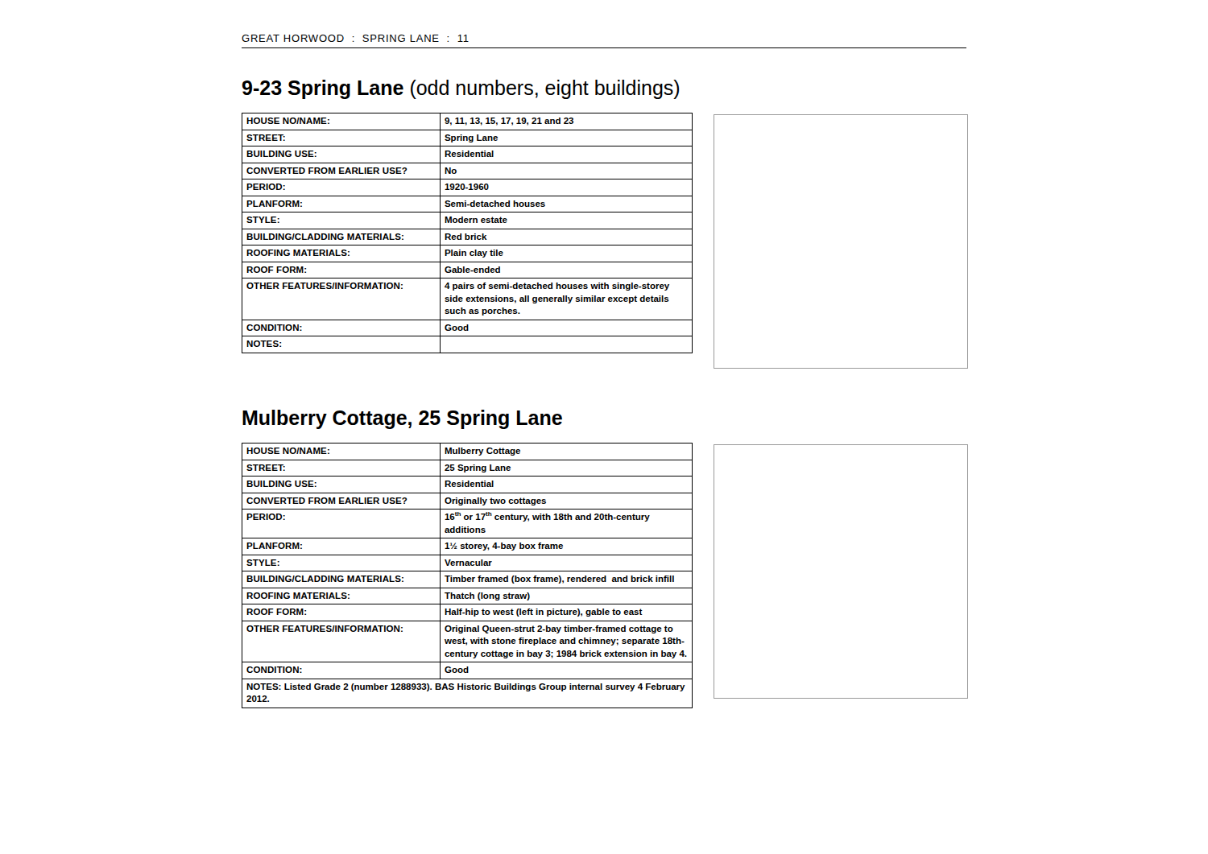GREAT HORWOOD : SPRING LANE : 11
9-23 Spring Lane (odd numbers, eight buildings)
| HOUSE NO/NAME: | 9, 11, 13, 15, 17, 19, 21 and 23 |
| STREET: | Spring Lane |
| BUILDING USE: | Residential |
| CONVERTED FROM EARLIER USE? | No |
| PERIOD: | 1920-1960 |
| PLANFORM: | Semi-detached houses |
| STYLE: | Modern estate |
| BUILDING/CLADDING MATERIALS: | Red brick |
| ROOFING MATERIALS: | Plain clay tile |
| ROOF FORM: | Gable-ended |
| OTHER FEATURES/INFORMATION: | 4 pairs of semi-detached houses with single-storey side extensions, all generally similar except details such as porches. |
| CONDITION: | Good |
| NOTES: | |
Mulberry Cottage, 25 Spring Lane
| HOUSE NO/NAME: | Mulberry Cottage |
| STREET: | 25 Spring Lane |
| BUILDING USE: | Residential |
| CONVERTED FROM EARLIER USE? | Originally two cottages |
| PERIOD: | 16 th or 17 th century, with 18th and 20th-century additions |
| PLANFORM: | 1½ storey, 4-bay box frame |
| STYLE: | Vernacular |
| BUILDING/CLADDING MATERIALS: | Timber framed (box frame), rendered and brick infill |
| ROOFING MATERIALS: | Thatch (long straw) |
| ROOF FORM: | Half-hip to west (left in picture), gable to east |
| OTHER FEATURES/INFORMATION: | Original Queen-strut 2-bay timber-framed cottage to west, with stone fireplace and chimney; separate 18th-century cottage in bay 3; 1984 brick extension in bay 4. |
| CONDITION: | Good |
| NOTES: Listed Grade 2 (number 1288933). BAS Historic Buildings Group internal survey 4 February 2012. |